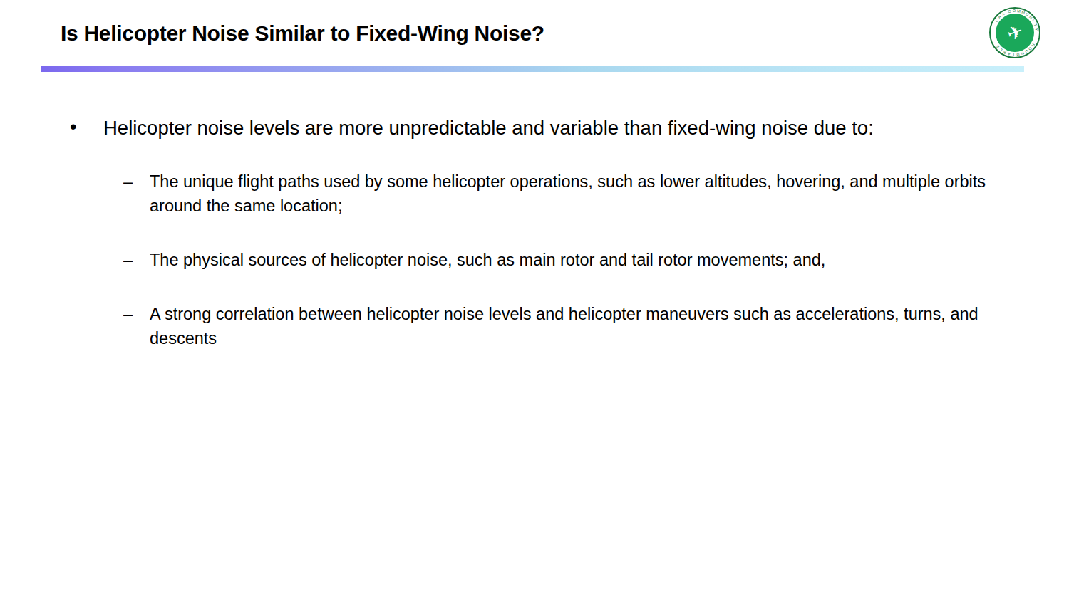Is Helicopter Noise Similar to Fixed-Wing Noise?
L A X C O M M U N I T Y R O U N D T A B L E
✈
Helicopter noise levels are more unpredictable and variable than fixed-wing noise due to:
The unique flight paths used by some helicopter operations, such as lower altitudes, hovering, and multiple orbits around the same location;
The physical sources of helicopter noise, such as main rotor and tail rotor movements; and,
A strong correlation between helicopter noise levels and helicopter maneuvers such as accelerations, turns, and descents